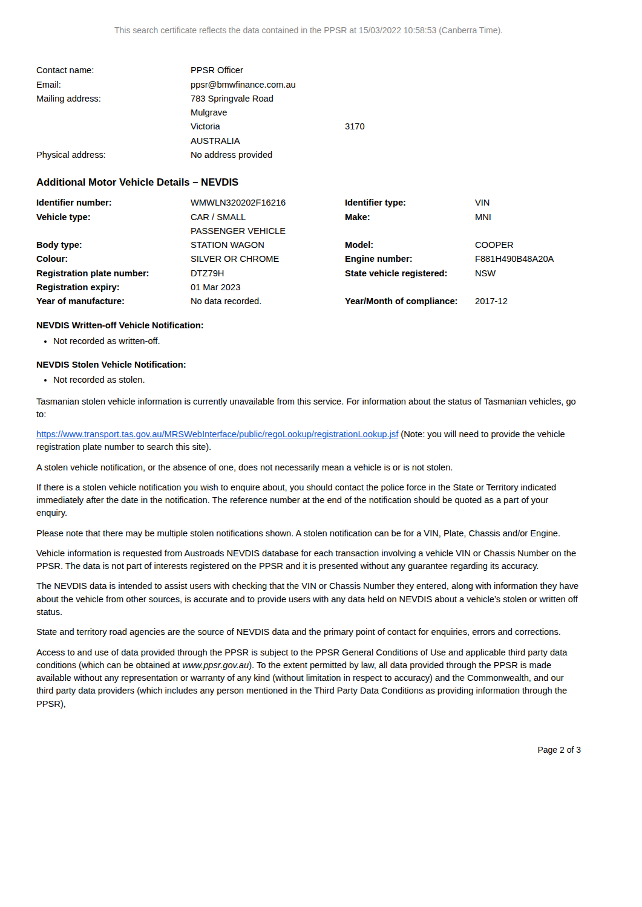This search certificate reflects the data contained in the PPSR at 15/03/2022 10:58:53 (Canberra Time).
| Contact name: | PPSR Officer | |
| Email: | ppsr@bmwfinance.com.au | |
| Mailing address: | 783 Springvale Road | |
| | Mulgrave | |
| | Victoria | 3170 |
| | AUSTRALIA | |
| Physical address: | No address provided | |
Additional Motor Vehicle Details – NEVDIS
| Identifier number: | WMWLN320202F16216 | Identifier type: | VIN |
| Vehicle type: | CAR / SMALL | Make: | MNI |
| | PASSENGER VEHICLE | | |
| Body type: | STATION WAGON | Model: | COOPER |
| Colour: | SILVER OR CHROME | Engine number: | F881H490B48A20A |
| Registration plate number: | DTZ79H | State vehicle registered: | NSW |
| Registration expiry: | 01 Mar 2023 | | |
| Year of manufacture: | No data recorded. | Year/Month of compliance: | 2017-12 |
NEVDIS Written-off Vehicle Notification:
Not recorded as written-off.
NEVDIS Stolen Vehicle Notification:
Not recorded as stolen.
Tasmanian stolen vehicle information is currently unavailable from this service. For information about the status of Tasmanian vehicles, go to:
https://www.transport.tas.gov.au/MRSWebInterface/public/regoLookup/registrationLookup.jsf (Note: you will need to provide the vehicle registration plate number to search this site).
A stolen vehicle notification, or the absence of one, does not necessarily mean a vehicle is or is not stolen.
If there is a stolen vehicle notification you wish to enquire about, you should contact the police force in the State or Territory indicated immediately after the date in the notification. The reference number at the end of the notification should be quoted as a part of your enquiry.
Please note that there may be multiple stolen notifications shown. A stolen notification can be for a VIN, Plate, Chassis and/or Engine.
Vehicle information is requested from Austroads NEVDIS database for each transaction involving a vehicle VIN or Chassis Number on the PPSR. The data is not part of interests registered on the PPSR and it is presented without any guarantee regarding its accuracy.
The NEVDIS data is intended to assist users with checking that the VIN or Chassis Number they entered, along with information they have about the vehicle from other sources, is accurate and to provide users with any data held on NEVDIS about a vehicle’s stolen or written off status.
State and territory road agencies are the source of NEVDIS data and the primary point of contact for enquiries, errors and corrections.
Access to and use of data provided through the PPSR is subject to the PPSR General Conditions of Use and applicable third party data conditions (which can be obtained at www.ppsr.gov.au). To the extent permitted by law, all data provided through the PPSR is made available without any representation or warranty of any kind (without limitation in respect to accuracy) and the Commonwealth, and our third party data providers (which includes any person mentioned in the Third Party Data Conditions as providing information through the PPSR),
Page 2 of 3